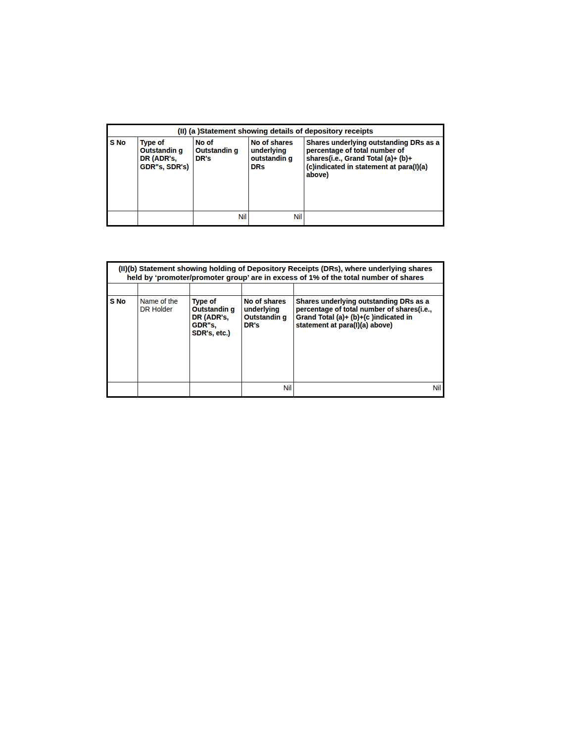| (II) (a )Statement showing details of depository receipts |
| S No | Type of Outstandin g DR (ADR's, GDR"s, SDR's) | No of Outstandin g DR's | No of shares underlying outstandin g DRs | Shares underlying outstanding DRs as a percentage of total number of shares(i.e., Grand Total (a)+ (b)+ (c)indicated in statement at para(I)(a) above) |
| | | Nil | Nil | |
| (II)(b) Statement showing holding of Depository Receipts (DRs), where underlying shares held by ‘promoter/promoter group’ are in excess of 1% of the total number of shares |
| S No | Name of the DR Holder | Type of Outstandin g DR (ADR's, GDR"s, SDR's, etc.) | No of shares underlying Outstandin g DR's | Shares underlying outstanding DRs as a percentage of total number of shares(i.e., Grand Total (a)+ (b)+(c )indicated in statement at para(I)(a) above) |
| | | | Nil | Nil |